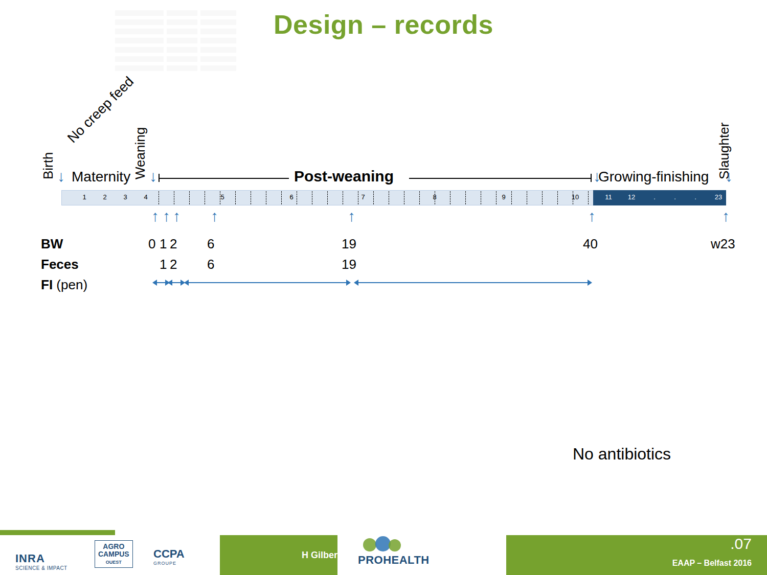Design – records
No creep feed
Birth
Weaning
Slaughter
↓
↓
↓
↓
Maternity
Post-weaning
Growing-finishing
1
2
3
4
5
6
7
8
9
10
11
12
.
.
.
23
↑
↑
↑
↑
↑
↑
↑
BW
Feces
FI (pen)
0
1
2
6
19
40
w23
1
2
6
19
No antibiotics
INRA SCIENCE & IMPACT
AGRO
CAMPUS
OUEST
CCPAGROUPE
PROHEALTH
H Gilbert
.07
EAAP – Belfast 2016